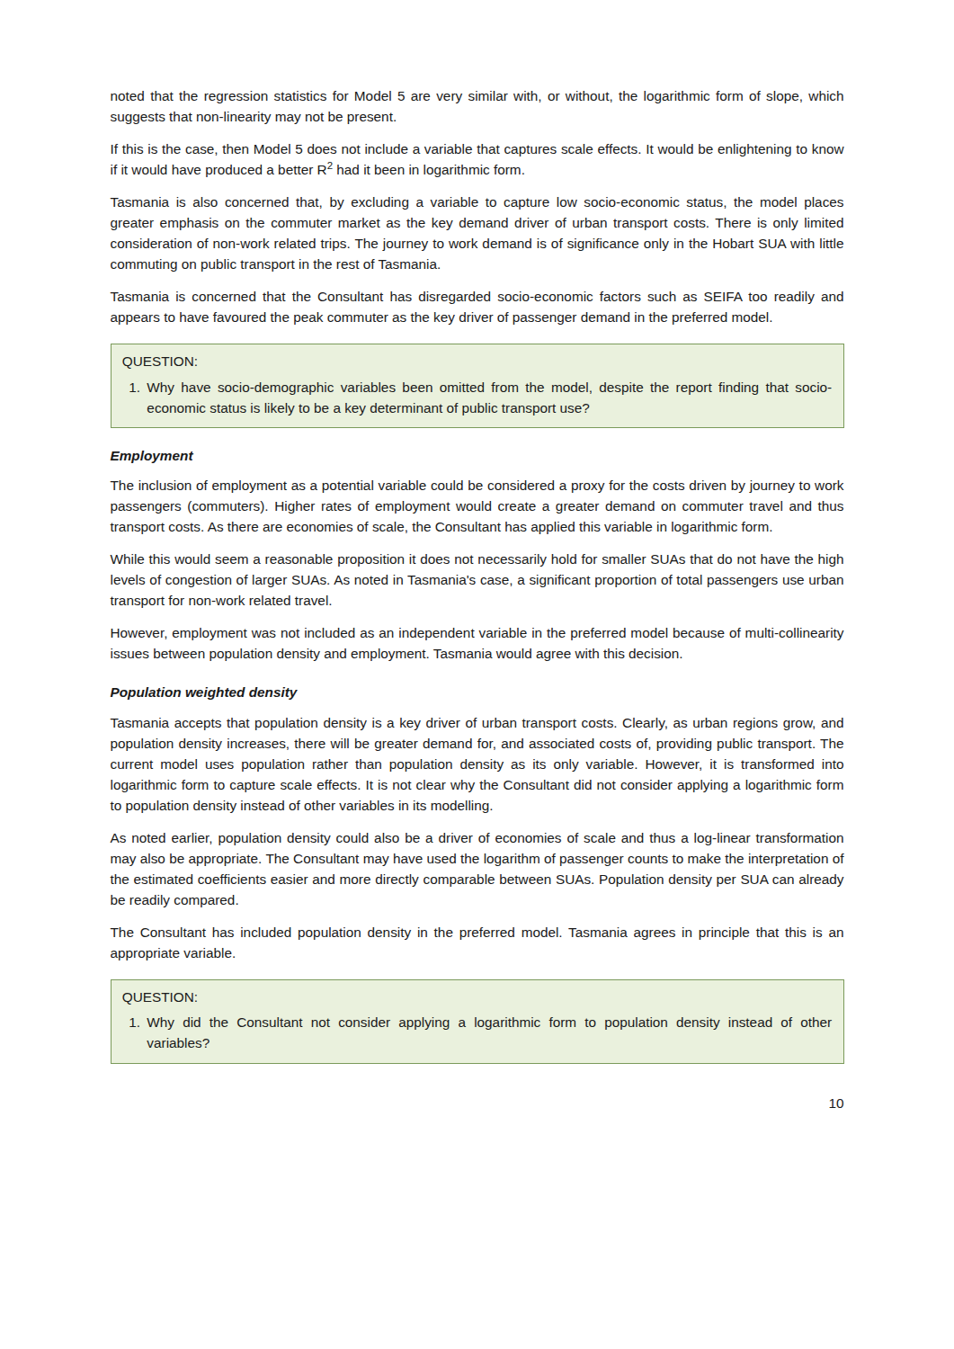noted that the regression statistics for Model 5 are very similar with, or without, the logarithmic form of slope, which suggests that non-linearity may not be present.
If this is the case, then Model 5 does not include a variable that captures scale effects. It would be enlightening to know if it would have produced a better R2 had it been in logarithmic form.
Tasmania is also concerned that, by excluding a variable to capture low socio-economic status, the model places greater emphasis on the commuter market as the key demand driver of urban transport costs. There is only limited consideration of non-work related trips. The journey to work demand is of significance only in the Hobart SUA with little commuting on public transport in the rest of Tasmania.
Tasmania is concerned that the Consultant has disregarded socio-economic factors such as SEIFA too readily and appears to have favoured the peak commuter as the key driver of passenger demand in the preferred model.
QUESTION:
Why have socio-demographic variables been omitted from the model, despite the report finding that socio-economic status is likely to be a key determinant of public transport use?
Employment
The inclusion of employment as a potential variable could be considered a proxy for the costs driven by journey to work passengers (commuters). Higher rates of employment would create a greater demand on commuter travel and thus transport costs. As there are economies of scale, the Consultant has applied this variable in logarithmic form.
While this would seem a reasonable proposition it does not necessarily hold for smaller SUAs that do not have the high levels of congestion of larger SUAs. As noted in Tasmania's case, a significant proportion of total passengers use urban transport for non-work related travel.
However, employment was not included as an independent variable in the preferred model because of multi-collinearity issues between population density and employment. Tasmania would agree with this decision.
Population weighted density
Tasmania accepts that population density is a key driver of urban transport costs. Clearly, as urban regions grow, and population density increases, there will be greater demand for, and associated costs of, providing public transport. The current model uses population rather than population density as its only variable. However, it is transformed into logarithmic form to capture scale effects. It is not clear why the Consultant did not consider applying a logarithmic form to population density instead of other variables in its modelling.
As noted earlier, population density could also be a driver of economies of scale and thus a log-linear transformation may also be appropriate. The Consultant may have used the logarithm of passenger counts to make the interpretation of the estimated coefficients easier and more directly comparable between SUAs. Population density per SUA can already be readily compared.
The Consultant has included population density in the preferred model. Tasmania agrees in principle that this is an appropriate variable.
QUESTION:
Why did the Consultant not consider applying a logarithmic form to population density instead of other variables?
10